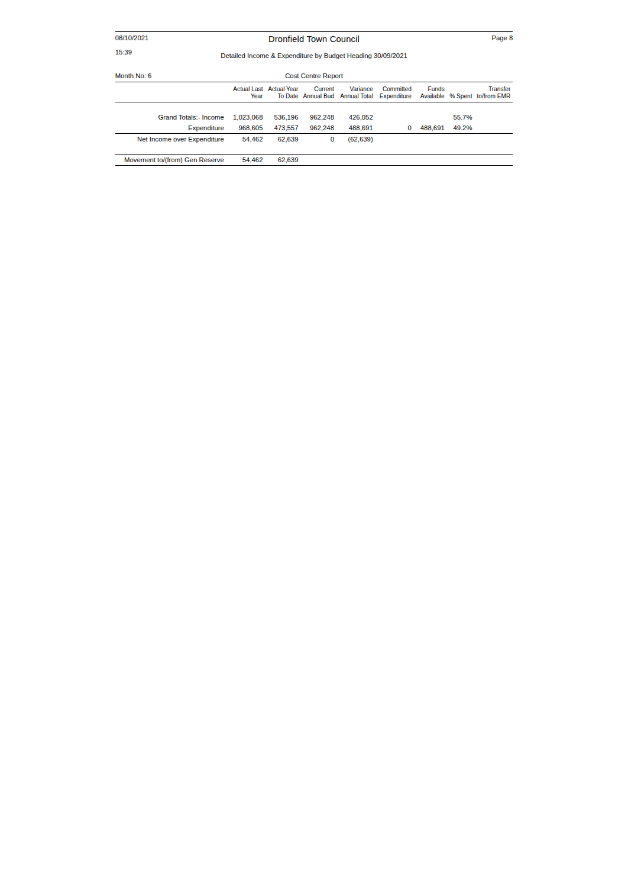| 08/10/2021 | Dronfield Town Council | Page 8 |
| 15:39 | Detailed Income & Expenditure by Budget Heading 30/09/2021 | |
| Month No: 6 | Cost Centre Report | |
| | Actual Last Year | Actual Year To Date | Current Annual Bud | Variance Annual Total | Committed Expenditure | Funds Available | % Spent | Transfer to/from EMR |
| --- | --- | --- | --- | --- | --- | --- | --- | --- |
| Grand Totals:- Income | 1,023,068 | 536,196 | 962,248 | 426,052 | | | 55.7% | |
| Expenditure | 968,605 | 473,557 | 962,248 | 488,691 | 0 | 488,691 | 49.2% | |
| Net Income over Expenditure | 54,462 | 62,639 | 0 | (62,639) | | | | |
| Movement to/(from) Gen Reserve | 54,462 | 62,639 | | | | | | |